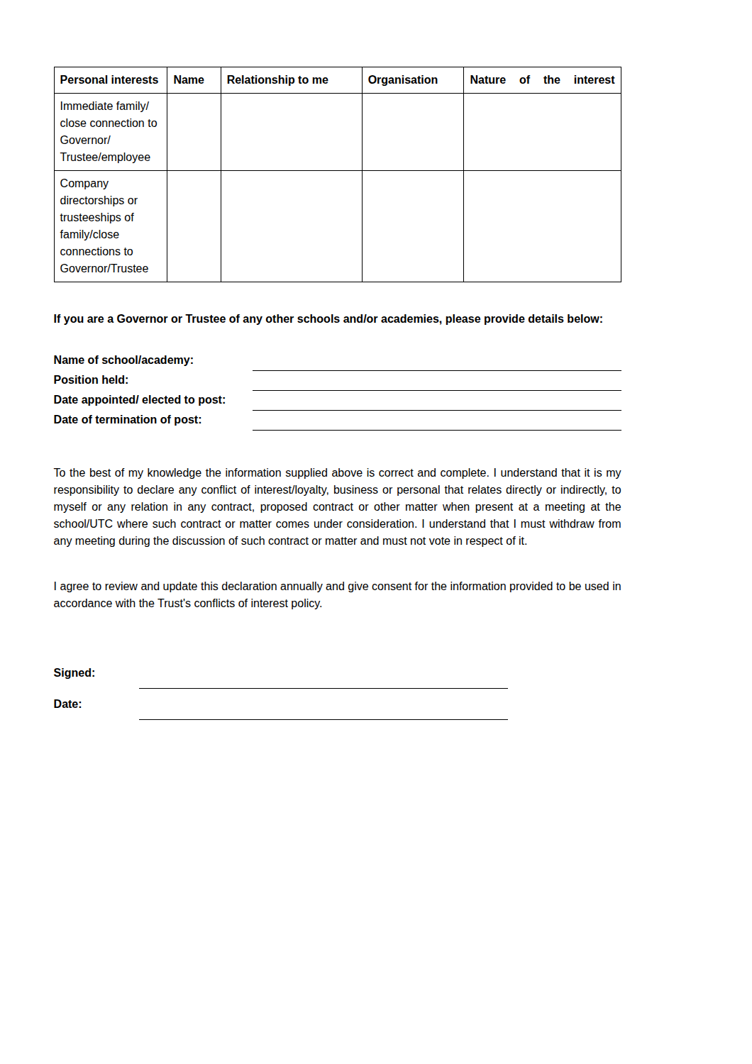| Personal interests | Name | Relationship to me | Organisation | Nature of the interest |
| --- | --- | --- | --- | --- |
| Immediate family/ close connection to Governor/ Trustee/employee | | | | |
| Company directorships or trusteeships of family/close connections to Governor/Trustee | | | | |
If you are a Governor or Trustee of any other schools and/or academies, please provide details below:
| Name of school/academy: | |
| Position held: | |
| Date appointed/ elected to post: | |
| Date of termination of post: | |
To the best of my knowledge the information supplied above is correct and complete. I understand that it is my responsibility to declare any conflict of interest/loyalty, business or personal that relates directly or indirectly, to myself or any relation in any contract, proposed contract or other matter when present at a meeting at the school/UTC where such contract or matter comes under consideration. I understand that I must withdraw from any meeting during the discussion of such contract or matter and must not vote in respect of it.
I agree to review and update this declaration annually and give consent for the information provided to be used in accordance with the Trust's conflicts of interest policy.
| Signed: | |
| Date: | |